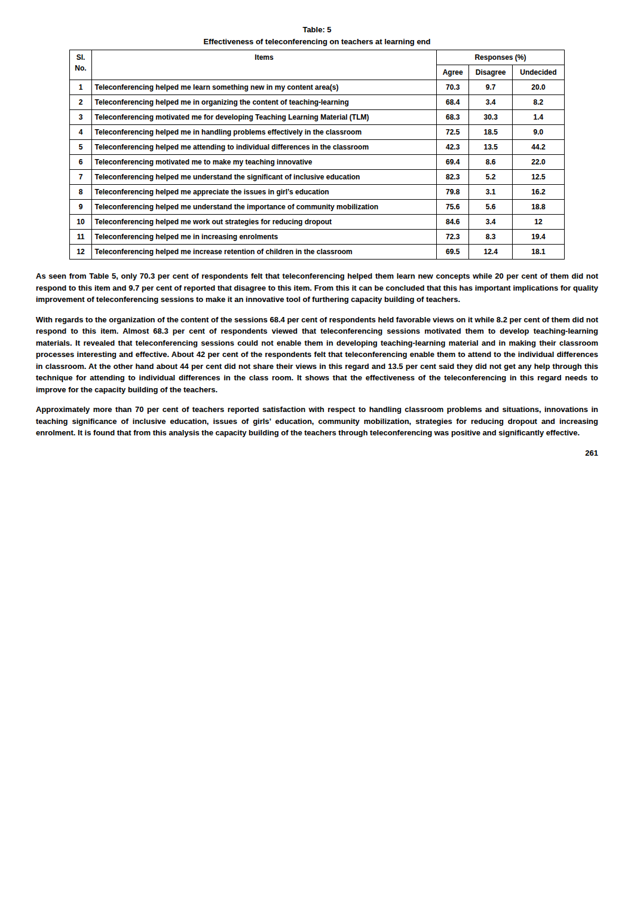Table: 5
Effectiveness of teleconferencing on teachers at learning end
| Sl. No. | Items | Responses (%) |
| --- | --- | --- |
| Agree | Disagree | Undecided |
| 1 | Teleconferencing helped me learn something new in my content area(s) | 70.3 | 9.7 | 20.0 |
| 2 | Teleconferencing helped me in organizing the content of teaching-learning | 68.4 | 3.4 | 8.2 |
| 3 | Teleconferencing motivated me for developing Teaching Learning Material (TLM) | 68.3 | 30.3 | 1.4 |
| 4 | Teleconferencing helped me in handling problems effectively in the classroom | 72.5 | 18.5 | 9.0 |
| 5 | Teleconferencing helped me attending to individual differences in the classroom | 42.3 | 13.5 | 44.2 |
| 6 | Teleconferencing motivated me to make my teaching innovative | 69.4 | 8.6 | 22.0 |
| 7 | Teleconferencing helped me understand the significant of inclusive education | 82.3 | 5.2 | 12.5 |
| 8 | Teleconferencing helped me appreciate the issues in girl’s education | 79.8 | 3.1 | 16.2 |
| 9 | Teleconferencing helped me understand the importance of community mobilization | 75.6 | 5.6 | 18.8 |
| 10 | Teleconferencing helped me work out strategies for reducing dropout | 84.6 | 3.4 | 12 |
| 11 | Teleconferencing helped me in increasing enrolments | 72.3 | 8.3 | 19.4 |
| 12 | Teleconferencing helped me increase retention of children in the classroom | 69.5 | 12.4 | 18.1 |
As seen from Table 5, only 70.3 per cent of respondents felt that teleconferencing helped them learn new concepts while 20 per cent of them did not respond to this item and 9.7 per cent of reported that disagree to this item. From this it can be concluded that this has important implications for quality improvement of teleconferencing sessions to make it an innovative tool of furthering capacity building of teachers.
With regards to the organization of the content of the sessions 68.4 per cent of respondents held favorable views on it while 8.2 per cent of them did not respond to this item. Almost 68.3 per cent of respondents viewed that teleconferencing sessions motivated them to develop teaching-learning materials. It revealed that teleconferencing sessions could not enable them in developing teaching-learning material and in making their classroom processes interesting and effective. About 42 per cent of the respondents felt that teleconferencing enable them to attend to the individual differences in classroom. At the other hand about 44 per cent did not share their views in this regard and 13.5 per cent said they did not get any help through this technique for attending to individual differences in the class room. It shows that the effectiveness of the teleconferencing in this regard needs to improve for the capacity building of the teachers.
Approximately more than 70 per cent of teachers reported satisfaction with respect to handling classroom problems and situations, innovations in teaching significance of inclusive education, issues of girls’ education, community mobilization, strategies for reducing dropout and increasing enrolment. It is found that from this analysis the capacity building of the teachers through teleconferencing was positive and significantly effective.
261